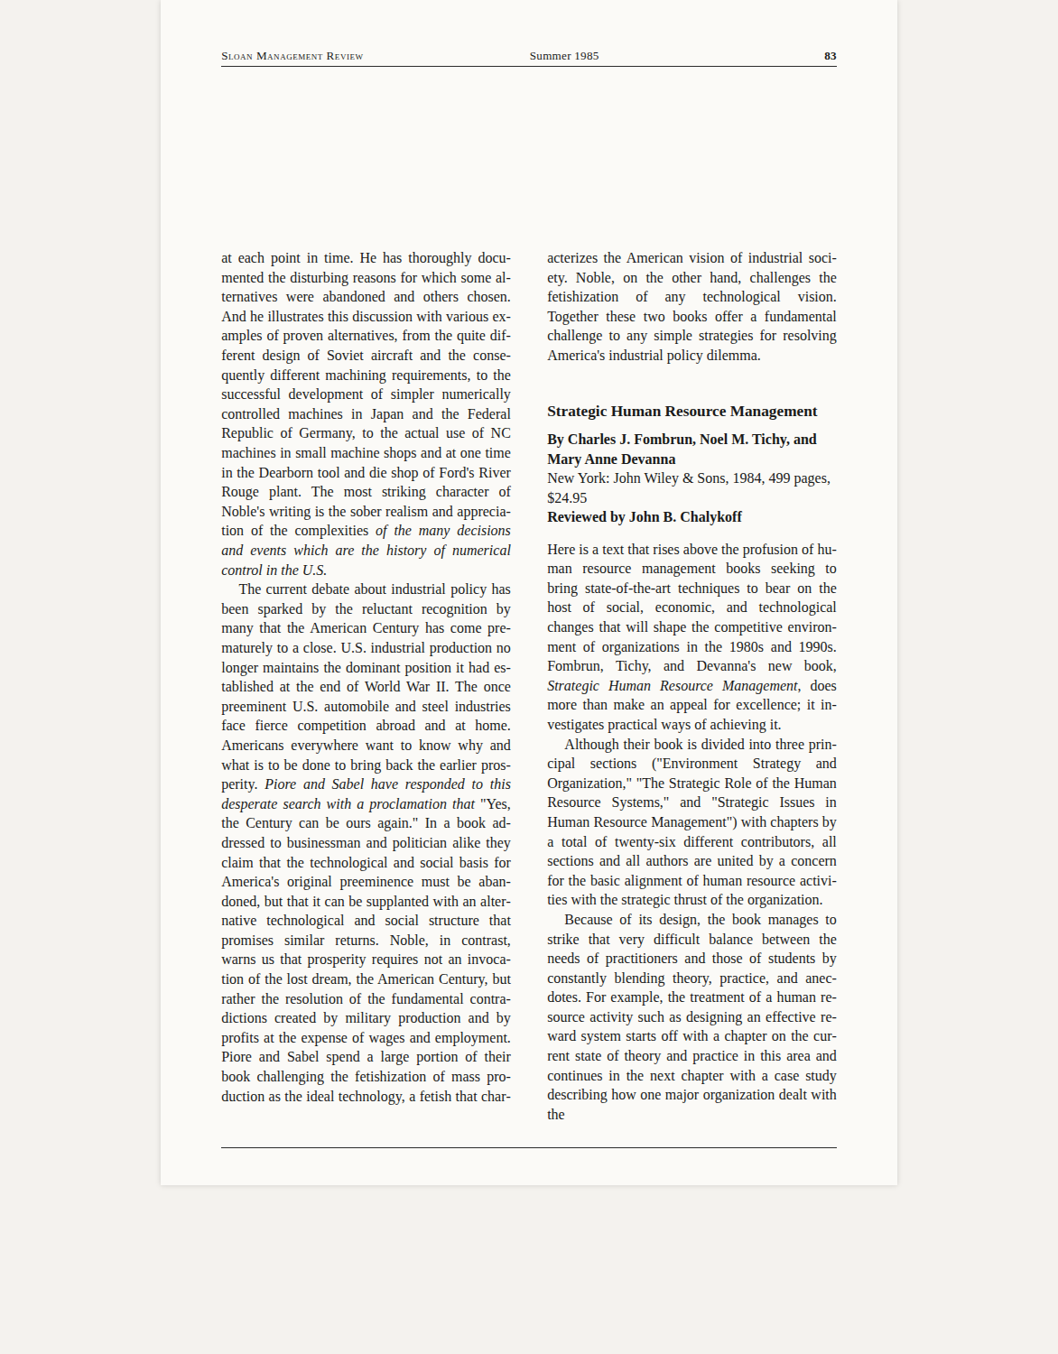Sloan Management Review Summer 1985 83
at each point in time. He has thoroughly documented the disturbing reasons for which some alternatives were abandoned and others chosen. And he illustrates this discussion with various examples of proven alternatives, from the quite different design of Soviet aircraft and the consequently different machining requirements, to the successful development of simpler numerically controlled machines in Japan and the Federal Republic of Germany, to the actual use of NC machines in small machine shops and at one time in the Dearborn tool and die shop of Ford's River Rouge plant. The most striking character of Noble's writing is the sober realism and appreciation of the complexities of the many decisions and events which are the history of numerical control in the U.S.
The current debate about industrial policy has been sparked by the reluctant recognition by many that the American Century has come prematurely to a close. U.S. industrial production no longer maintains the dominant position it had established at the end of World War II. The once preeminent U.S. automobile and steel industries face fierce competition abroad and at home. Americans everywhere want to know why and what is to be done to bring back the earlier prosperity. Piore and Sabel have responded to this desperate search with a proclamation that "Yes, the Century can be ours again." In a book addressed to businessman and politician alike they claim that the technological and social basis for America's original preeminence must be abandoned, but that it can be supplanted with an alternative technological and social structure that promises similar returns. Noble, in contrast, warns us that prosperity requires not an invocation of the lost dream, the American Century, but rather the resolution of the fundamental contradictions created by military production and by profits at the expense of wages and employment. Piore and Sabel spend a large portion of their book challenging the fetishization of mass production as the ideal technology, a fetish that characterizes the American vision of industrial society. Noble, on the other hand, challenges the fetishization of any technological vision. Together these two books offer a fundamental challenge to any simple strategies for resolving America's industrial policy dilemma.
Strategic Human Resource Management
By Charles J. Fombrun, Noel M. Tichy, and Mary Anne Devanna
New York: John Wiley & Sons, 1984, 499 pages, $24.95
Reviewed by John B. Chalykoff
Here is a text that rises above the profusion of human resource management books seeking to bring state-of-the-art techniques to bear on the host of social, economic, and technological changes that will shape the competitive environment of organizations in the 1980s and 1990s. Fombrun, Tichy, and Devanna's new book, Strategic Human Resource Management, does more than make an appeal for excellence; it investigates practical ways of achieving it.
Although their book is divided into three principal sections ("Environment Strategy and Organization," "The Strategic Role of the Human Resource Systems," and "Strategic Issues in Human Resource Management") with chapters by a total of twenty-six different contributors, all sections and all authors are united by a concern for the basic alignment of human resource activities with the strategic thrust of the organization.
Because of its design, the book manages to strike that very difficult balance between the needs of practitioners and those of students by constantly blending theory, practice, and anecdotes. For example, the treatment of a human resource activity such as designing an effective reward system starts off with a chapter on the current state of theory and practice in this area and continues in the next chapter with a case study describing how one major organization dealt with the